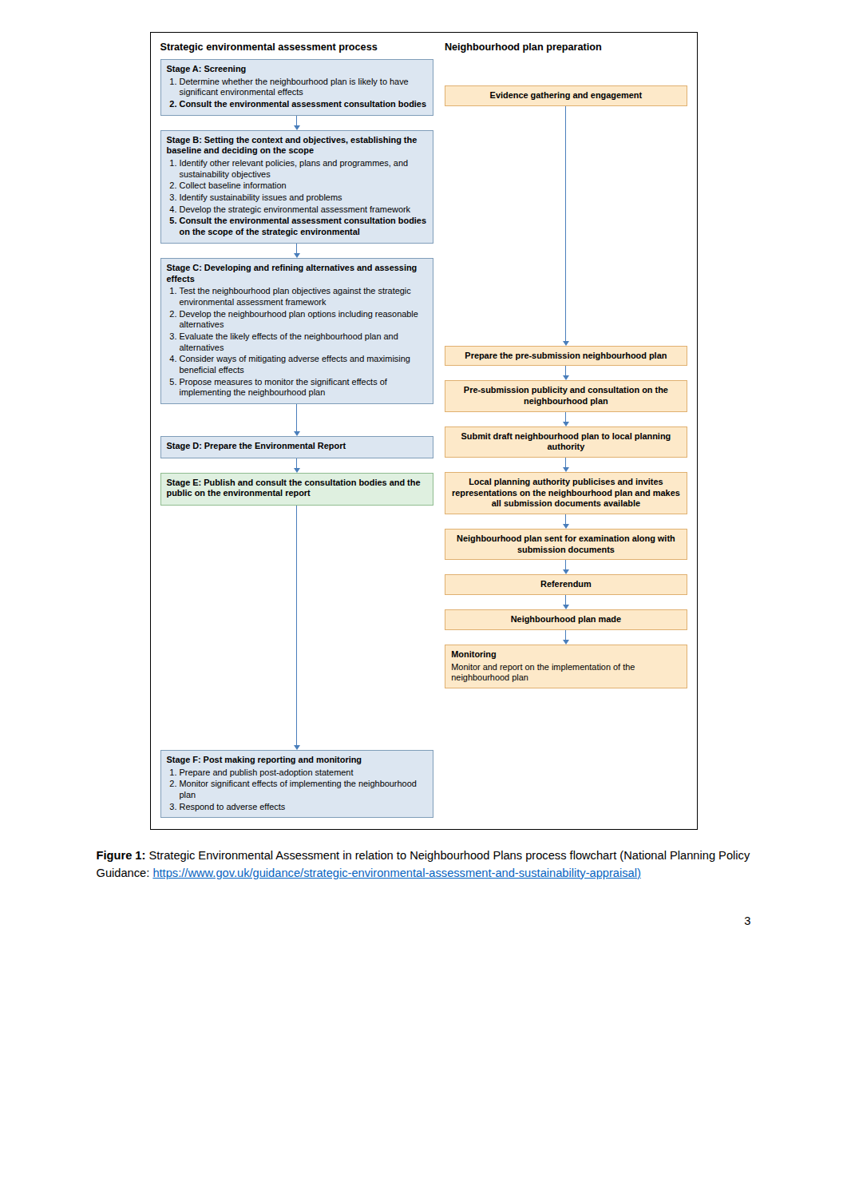Strategic environmental assessment process
Neighbourhood plan preparation
Stage A: Screening
Determine whether the neighbourhood plan is likely to have significant environmental effects
Consult the environmental assessment consultation bodies
Stage B: Setting the context and objectives, establishing the baseline and deciding on the scope
Identify other relevant policies, plans and programmes, and sustainability objectives
Collect baseline information
Identify sustainability issues and problems
Develop the strategic environmental assessment framework
Consult the environmental assessment consultation bodies on the scope of the strategic environmental
Stage C: Developing and refining alternatives and assessing effects
Test the neighbourhood plan objectives against the strategic environmental assessment framework
Develop the neighbourhood plan options including reasonable alternatives
Evaluate the likely effects of the neighbourhood plan and alternatives
Consider ways of mitigating adverse effects and maximising beneficial effects
Propose measures to monitor the significant effects of implementing the neighbourhood plan
Stage D: Prepare the Environmental Report
Stage E: Publish and consult the consultation bodies and the public on the environmental report
Stage F: Post making reporting and monitoring
Prepare and publish post-adoption statement
Monitor significant effects of implementing the neighbourhood plan
Respond to adverse effects
Evidence gathering and engagement
Prepare the pre-submission neighbourhood plan
Pre-submission publicity and consultation on the neighbourhood plan
Submit draft neighbourhood plan to local planning authority
Local planning authority publicises and invites representations on the neighbourhood plan and makes all submission documents available
Neighbourhood plan sent for examination along with submission documents
Referendum
Neighbourhood plan made
Monitoring Monitor and report on the implementation of the neighbourhood plan
Figure 1: Strategic Environmental Assessment in relation to Neighbourhood Plans process flowchart (National Planning Policy Guidance: https://www.gov.uk/guidance/strategic-environmental-assessment-and-sustainability-appraisal)
3